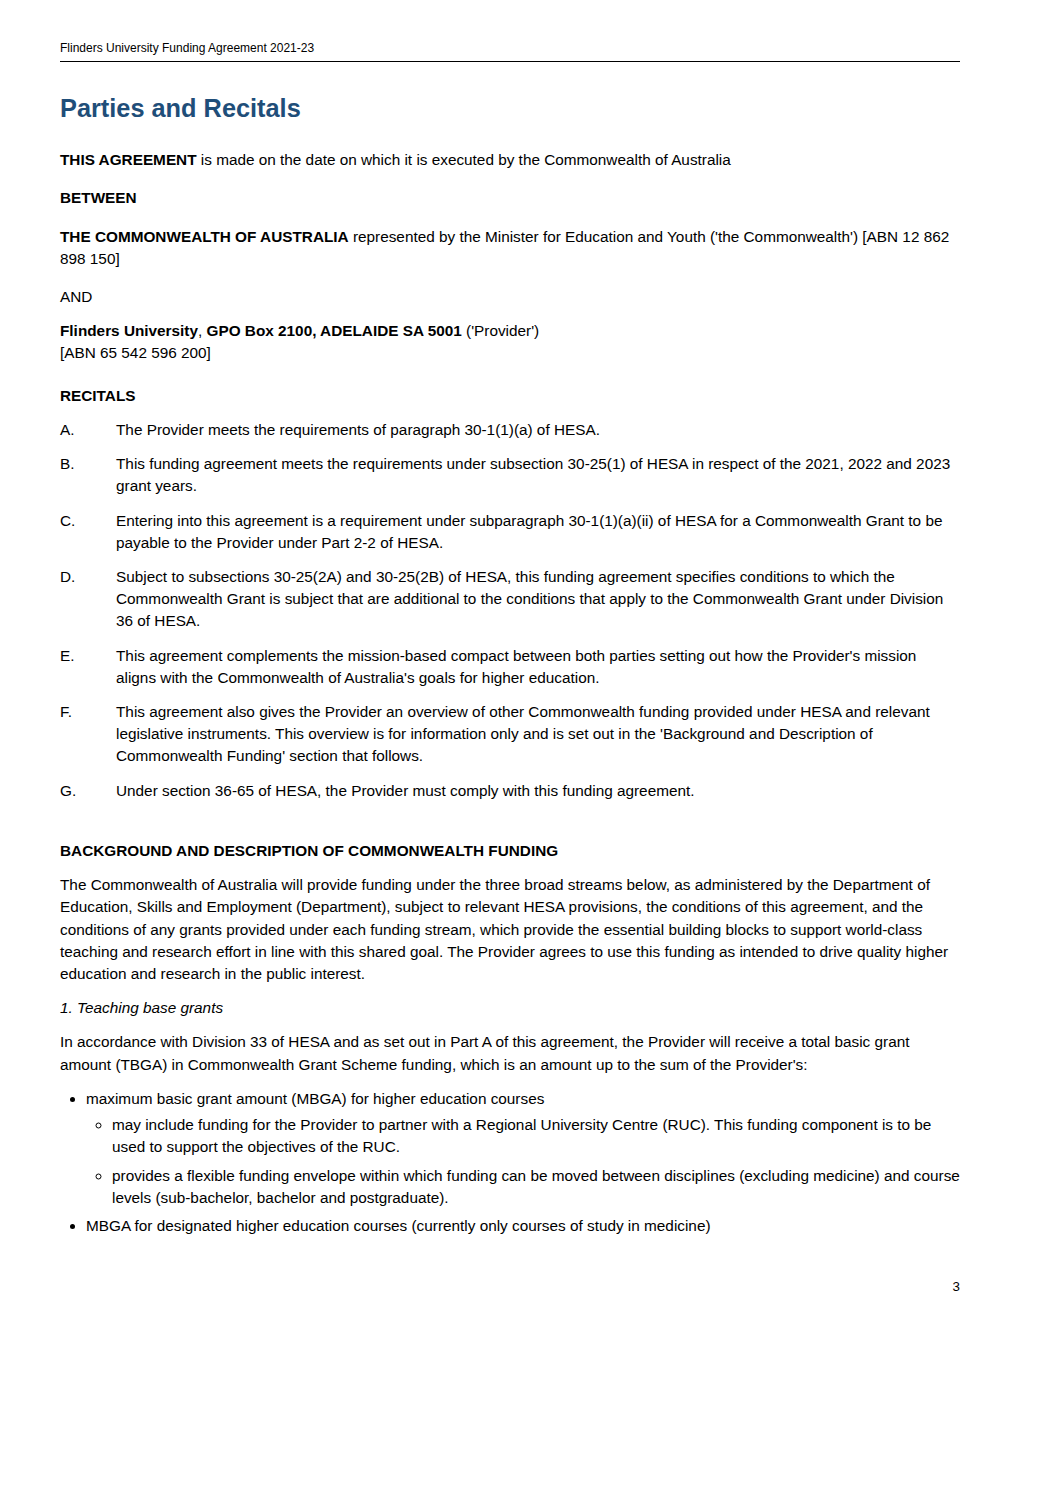Flinders University Funding Agreement 2021-23
Parties and Recitals
THIS AGREEMENT is made on the date on which it is executed by the Commonwealth of Australia
BETWEEN
THE COMMONWEALTH OF AUSTRALIA represented by the Minister for Education and Youth ('the Commonwealth') [ABN 12 862 898 150]
AND
Flinders University, GPO Box 2100, ADELAIDE SA 5001 ('Provider')
[ABN 65 542 596 200]
RECITALS
| A. | The Provider meets the requirements of paragraph 30-1(1)(a) of HESA. |
| B. | This funding agreement meets the requirements under subsection 30-25(1) of HESA in respect of the 2021, 2022 and 2023 grant years. |
| C. | Entering into this agreement is a requirement under subparagraph 30-1(1)(a)(ii) of HESA for a Commonwealth Grant to be payable to the Provider under Part 2-2 of HESA. |
| D. | Subject to subsections 30-25(2A) and 30-25(2B) of HESA, this funding agreement specifies conditions to which the Commonwealth Grant is subject that are additional to the conditions that apply to the Commonwealth Grant under Division 36 of HESA. |
| E. | This agreement complements the mission-based compact between both parties setting out how the Provider's mission aligns with the Commonwealth of Australia's goals for higher education. |
| F. | This agreement also gives the Provider an overview of other Commonwealth funding provided under HESA and relevant legislative instruments. This overview is for information only and is set out in the 'Background and Description of Commonwealth Funding' section that follows. |
| G. | Under section 36-65 of HESA, the Provider must comply with this funding agreement. |
BACKGROUND AND DESCRIPTION OF COMMONWEALTH FUNDING
The Commonwealth of Australia will provide funding under the three broad streams below, as administered by the Department of Education, Skills and Employment (Department), subject to relevant HESA provisions, the conditions of this agreement, and the conditions of any grants provided under each funding stream, which provide the essential building blocks to support world-class teaching and research effort in line with this shared goal. The Provider agrees to use this funding as intended to drive quality higher education and research in the public interest.
1. Teaching base grants
In accordance with Division 33 of HESA and as set out in Part A of this agreement, the Provider will receive a total basic grant amount (TBGA) in Commonwealth Grant Scheme funding, which is an amount up to the sum of the Provider's:
maximum basic grant amount (MBGA) for higher education courses
may include funding for the Provider to partner with a Regional University Centre (RUC). This funding component is to be used to support the objectives of the RUC.
provides a flexible funding envelope within which funding can be moved between disciplines (excluding medicine) and course levels (sub-bachelor, bachelor and postgraduate).
MBGA for designated higher education courses (currently only courses of study in medicine)
3